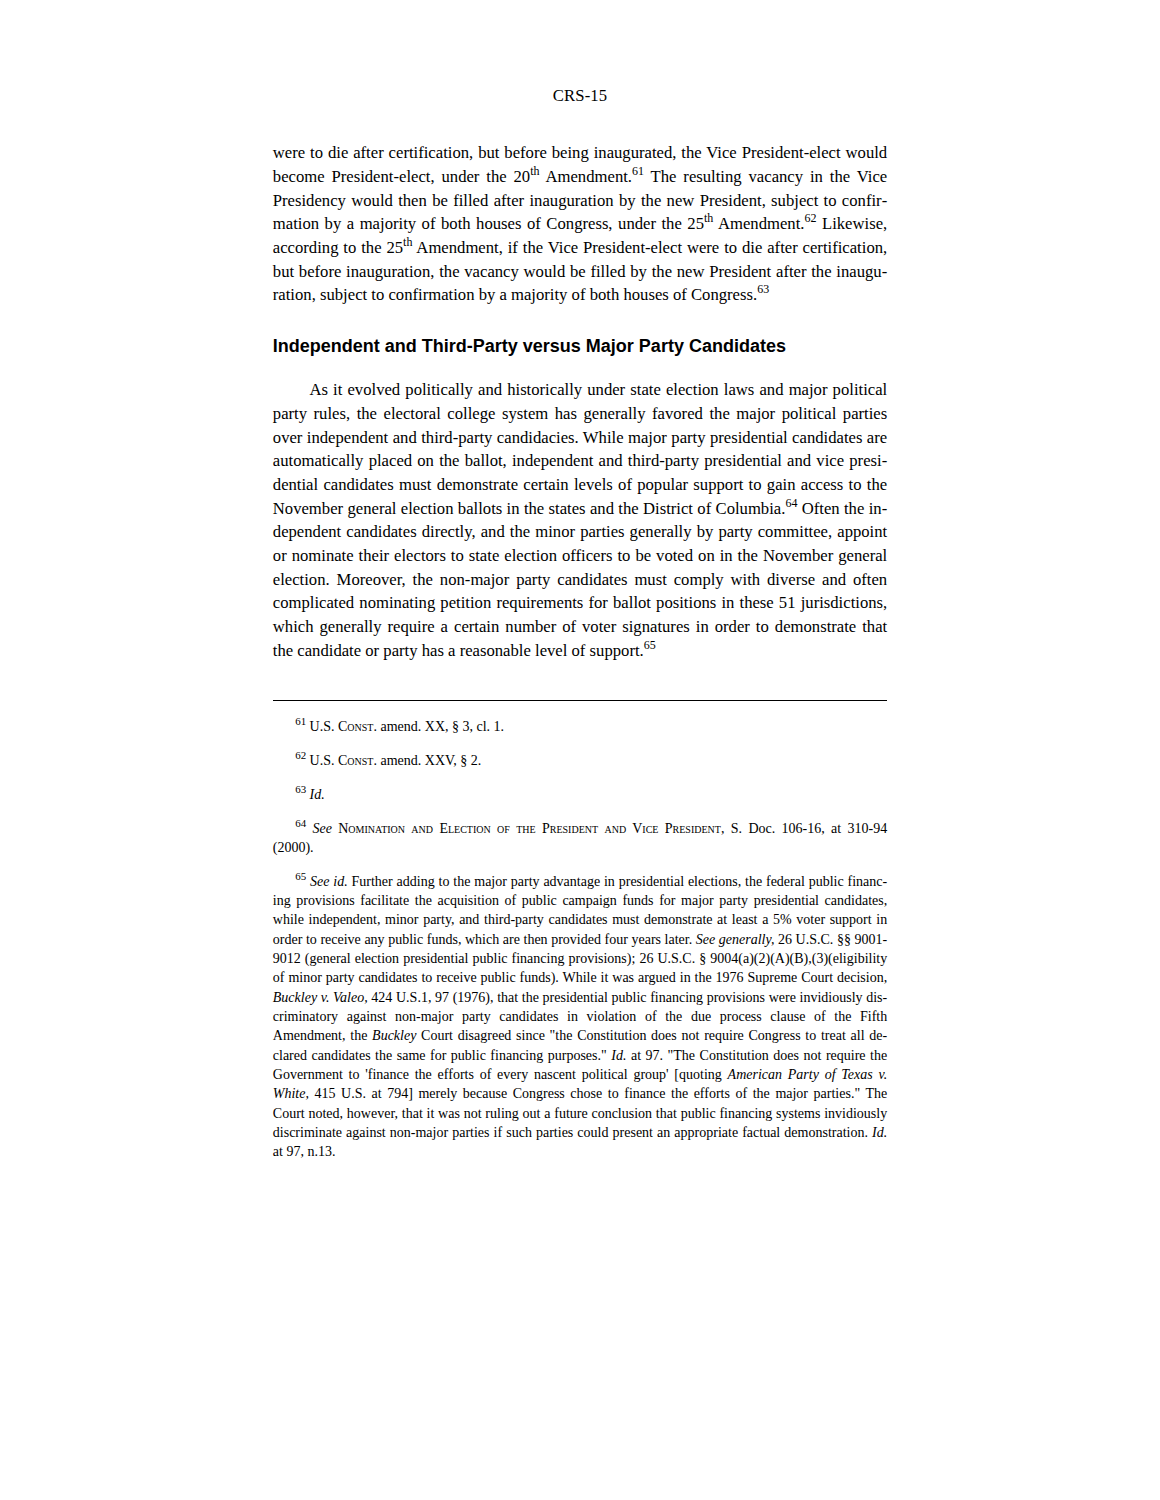CRS-15
were to die after certification, but before being inaugurated, the Vice President-elect would become President-elect, under the 20th Amendment.61 The resulting vacancy in the Vice Presidency would then be filled after inauguration by the new President, subject to confirmation by a majority of both houses of Congress, under the 25th Amendment.62 Likewise, according to the 25th Amendment, if the Vice President-elect were to die after certification, but before inauguration, the vacancy would be filled by the new President after the inauguration, subject to confirmation by a majority of both houses of Congress.63
Independent and Third-Party versus Major Party Candidates
As it evolved politically and historically under state election laws and major political party rules, the electoral college system has generally favored the major political parties over independent and third-party candidacies. While major party presidential candidates are automatically placed on the ballot, independent and third-party presidential and vice presidential candidates must demonstrate certain levels of popular support to gain access to the November general election ballots in the states and the District of Columbia.64 Often the independent candidates directly, and the minor parties generally by party committee, appoint or nominate their electors to state election officers to be voted on in the November general election. Moreover, the non-major party candidates must comply with diverse and often complicated nominating petition requirements for ballot positions in these 51 jurisdictions, which generally require a certain number of voter signatures in order to demonstrate that the candidate or party has a reasonable level of support.65
61 U.S. Const. amend. XX, § 3, cl. 1.
62 U.S. Const. amend. XXV, § 2.
63 Id.
64 See Nomination and Election of the President and Vice President, S. Doc. 106-16, at 310-94 (2000).
65 See id. Further adding to the major party advantage in presidential elections, the federal public financing provisions facilitate the acquisition of public campaign funds for major party presidential candidates, while independent, minor party, and third-party candidates must demonstrate at least a 5% voter support in order to receive any public funds, which are then provided four years later. See generally, 26 U.S.C. §§ 9001-9012 (general election presidential public financing provisions); 26 U.S.C. § 9004(a)(2)(A)(B),(3)(eligibility of minor party candidates to receive public funds). While it was argued in the 1976 Supreme Court decision, Buckley v. Valeo, 424 U.S.1, 97 (1976), that the presidential public financing provisions were invidiously discriminatory against non-major party candidates in violation of the due process clause of the Fifth Amendment, the Buckley Court disagreed since "the Constitution does not require Congress to treat all declared candidates the same for public financing purposes." Id. at 97. "The Constitution does not require the Government to 'finance the efforts of every nascent political group' [quoting American Party of Texas v. White, 415 U.S. at 794] merely because Congress chose to finance the efforts of the major parties." The Court noted, however, that it was not ruling out a future conclusion that public financing systems invidiously discriminate against non-major parties if such parties could present an appropriate factual demonstration. Id. at 97, n.13.